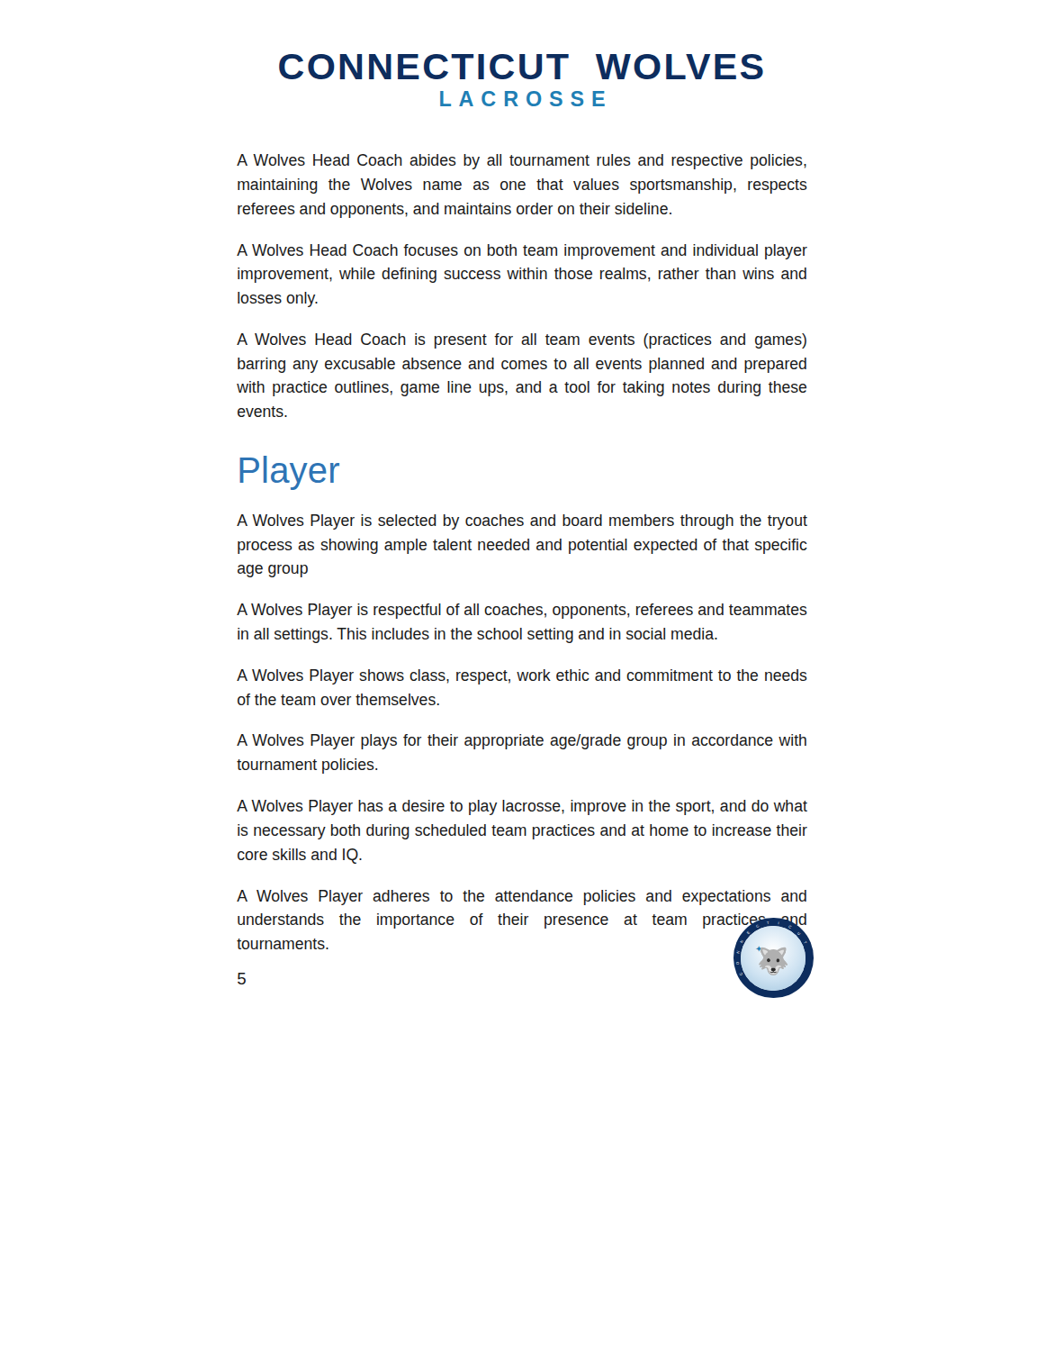CONNECTICUT WOLVES
LACROSSE
A Wolves Head Coach abides by all tournament rules and respective policies, maintaining the Wolves name as one that values sportsmanship, respects referees and opponents, and maintains order on their sideline.
A Wolves Head Coach focuses on both team improvement and individual player improvement, while defining success within those realms, rather than wins and losses only.
A Wolves Head Coach is present for all team events (practices and games) barring any excusable absence and comes to all events planned and prepared with practice outlines, game line ups, and a tool for taking notes during these events.
Player
A Wolves Player is selected by coaches and board members through the tryout process as showing ample talent needed and potential expected of that specific age group
A Wolves Player is respectful of all coaches, opponents, referees and teammates in all settings. This includes in the school setting and in social media.
A Wolves Player shows class, respect, work ethic and commitment to the needs of the team over themselves.
A Wolves Player plays for their appropriate age/grade group in accordance with tournament policies.
A Wolves Player has a desire to play lacrosse, improve in the sport, and do what is necessary both during scheduled team practices and at home to increase their core skills and IQ.
A Wolves Player adheres to the attendance policies and expectations and understands the importance of their presence at team practices and tournaments.
5
C O N N E C T I C U T
✦
🐺